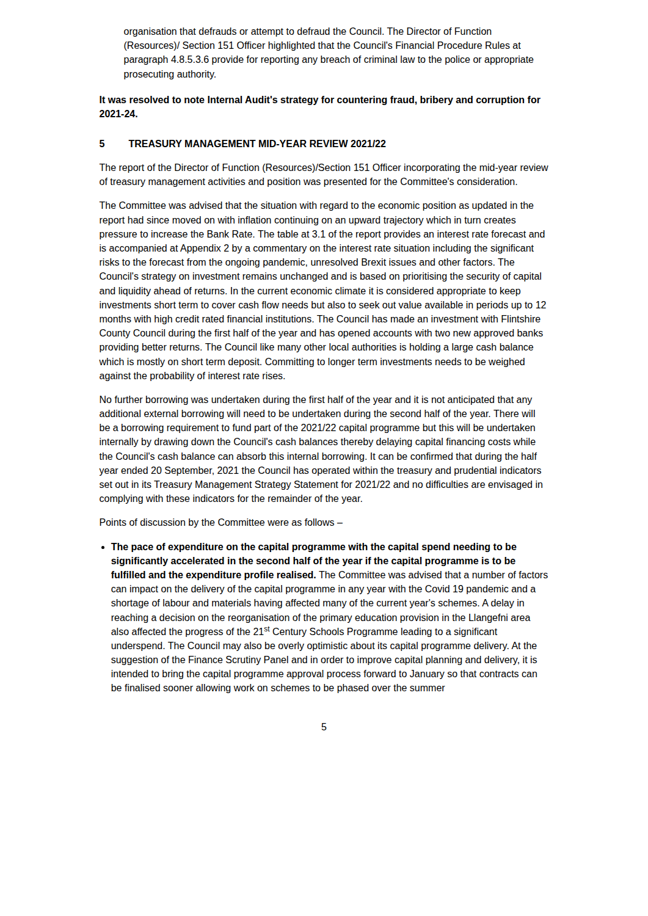organisation that defrauds or attempt to defraud the Council. The Director of Function (Resources)/ Section 151 Officer highlighted that the Council's Financial Procedure Rules at paragraph 4.8.5.3.6 provide for reporting any breach of criminal law to the police or appropriate prosecuting authority.
It was resolved to note Internal Audit's strategy for countering fraud, bribery and corruption for 2021-24.
5
Treasury Management Mid-Year Review 2021/22
The report of the Director of Function (Resources)/Section 151 Officer incorporating the mid-year review of treasury management activities and position was presented for the Committee's consideration.
The Committee was advised that the situation with regard to the economic position as updated in the report had since moved on with inflation continuing on an upward trajectory which in turn creates pressure to increase the Bank Rate. The table at 3.1 of the report provides an interest rate forecast and is accompanied at Appendix 2 by a commentary on the interest rate situation including the significant risks to the forecast from the ongoing pandemic, unresolved Brexit issues and other factors. The Council's strategy on investment remains unchanged and is based on prioritising the security of capital and liquidity ahead of returns. In the current economic climate it is considered appropriate to keep investments short term to cover cash flow needs but also to seek out value available in periods up to 12 months with high credit rated financial institutions. The Council has made an investment with Flintshire County Council during the first half of the year and has opened accounts with two new approved banks providing better returns. The Council like many other local authorities is holding a large cash balance which is mostly on short term deposit. Committing to longer term investments needs to be weighed against the probability of interest rate rises.
No further borrowing was undertaken during the first half of the year and it is not anticipated that any additional external borrowing will need to be undertaken during the second half of the year. There will be a borrowing requirement to fund part of the 2021/22 capital programme but this will be undertaken internally by drawing down the Council's cash balances thereby delaying capital financing costs while the Council's cash balance can absorb this internal borrowing. It can be confirmed that during the half year ended 20 September, 2021 the Council has operated within the treasury and prudential indicators set out in its Treasury Management Strategy Statement for 2021/22 and no difficulties are envisaged in complying with these indicators for the remainder of the year.
Points of discussion by the Committee were as follows –
The pace of expenditure on the capital programme with the capital spend needing to be significantly accelerated in the second half of the year if the capital programme is to be fulfilled and the expenditure profile realised. The Committee was advised that a number of factors can impact on the delivery of the capital programme in any year with the Covid 19 pandemic and a shortage of labour and materials having affected many of the current year's schemes. A delay in reaching a decision on the reorganisation of the primary education provision in the Llangefni area also affected the progress of the 21st Century Schools Programme leading to a significant underspend. The Council may also be overly optimistic about its capital programme delivery. At the suggestion of the Finance Scrutiny Panel and in order to improve capital planning and delivery, it is intended to bring the capital programme approval process forward to January so that contracts can be finalised sooner allowing work on schemes to be phased over the summer
5